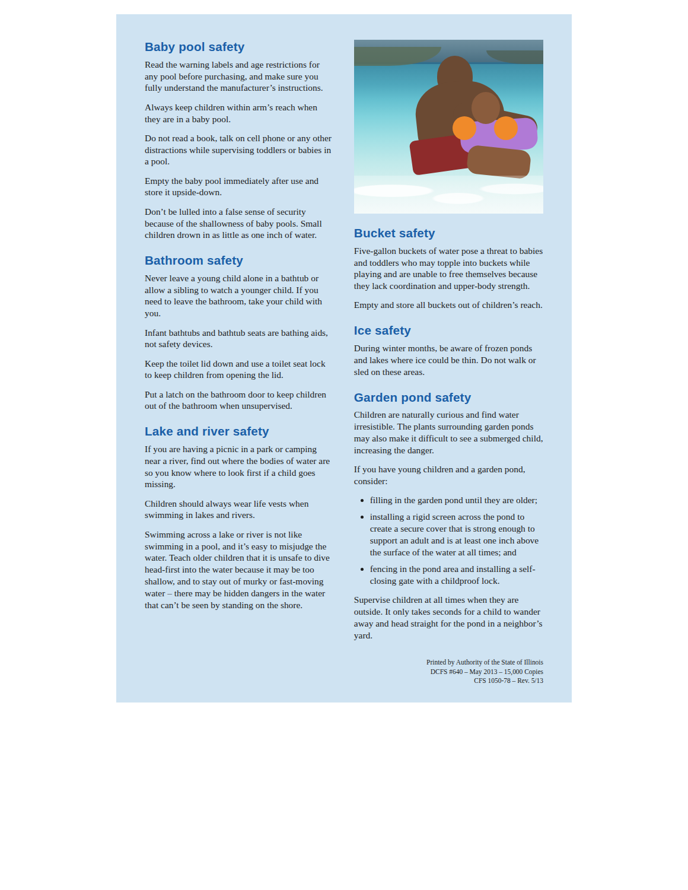Baby pool safety
Read the warning labels and age restrictions for any pool before purchasing, and make sure you fully understand the manufacturer’s instructions.
Always keep children within arm’s reach when they are in a baby pool.
Do not read a book, talk on cell phone or any other distractions while supervising toddlers or babies in a pool.
Empty the baby pool immediately after use and store it upside-down.
Don’t be lulled into a false sense of security because of the shallowness of baby pools. Small children drown in as little as one inch of water.
Bathroom safety
Never leave a young child alone in a bathtub or allow a sibling to watch a younger child. If you need to leave the bathroom, take your child with you.
Infant bathtubs and bathtub seats are bathing aids, not safety devices.
Keep the toilet lid down and use a toilet seat lock to keep children from opening the lid.
Put a latch on the bathroom door to keep children out of the bathroom when unsupervised.
Lake and river safety
If you are having a picnic in a park or camping near a river, find out where the bodies of water are so you know where to look first if a child goes missing.
Children should always wear life vests when swimming in lakes and rivers.
Swimming across a lake or river is not like swimming in a pool, and it’s easy to misjudge the water. Teach older children that it is unsafe to dive head-first into the water because it may be too shallow, and to stay out of murky or fast-moving water – there may be hidden dangers in the water that can’t be seen by standing on the shore.
Bucket safety
Five-gallon buckets of water pose a threat to babies and toddlers who may topple into buckets while playing and are unable to free themselves because they lack coordination and upper-body strength.
Empty and store all buckets out of children’s reach.
Ice safety
During winter months, be aware of frozen ponds and lakes where ice could be thin. Do not walk or sled on these areas.
Garden pond safety
Children are naturally curious and find water irresistible. The plants surrounding garden ponds may also make it difficult to see a submerged child, increasing the danger.
If you have young children and a garden pond, consider:
filling in the garden pond until they are older;
installing a rigid screen across the pond to create a secure cover that is strong enough to support an adult and is at least one inch above the surface of the water at all times; and
fencing in the pond area and installing a self-closing gate with a childproof lock.
Supervise children at all times when they are outside. It only takes seconds for a child to wander away and head straight for the pond in a neighbor’s yard.
Printed by Authority of the State of Illinois
DCFS #640 – May 2013 – 15,000 Copies
CFS 1050-78 – Rev. 5/13